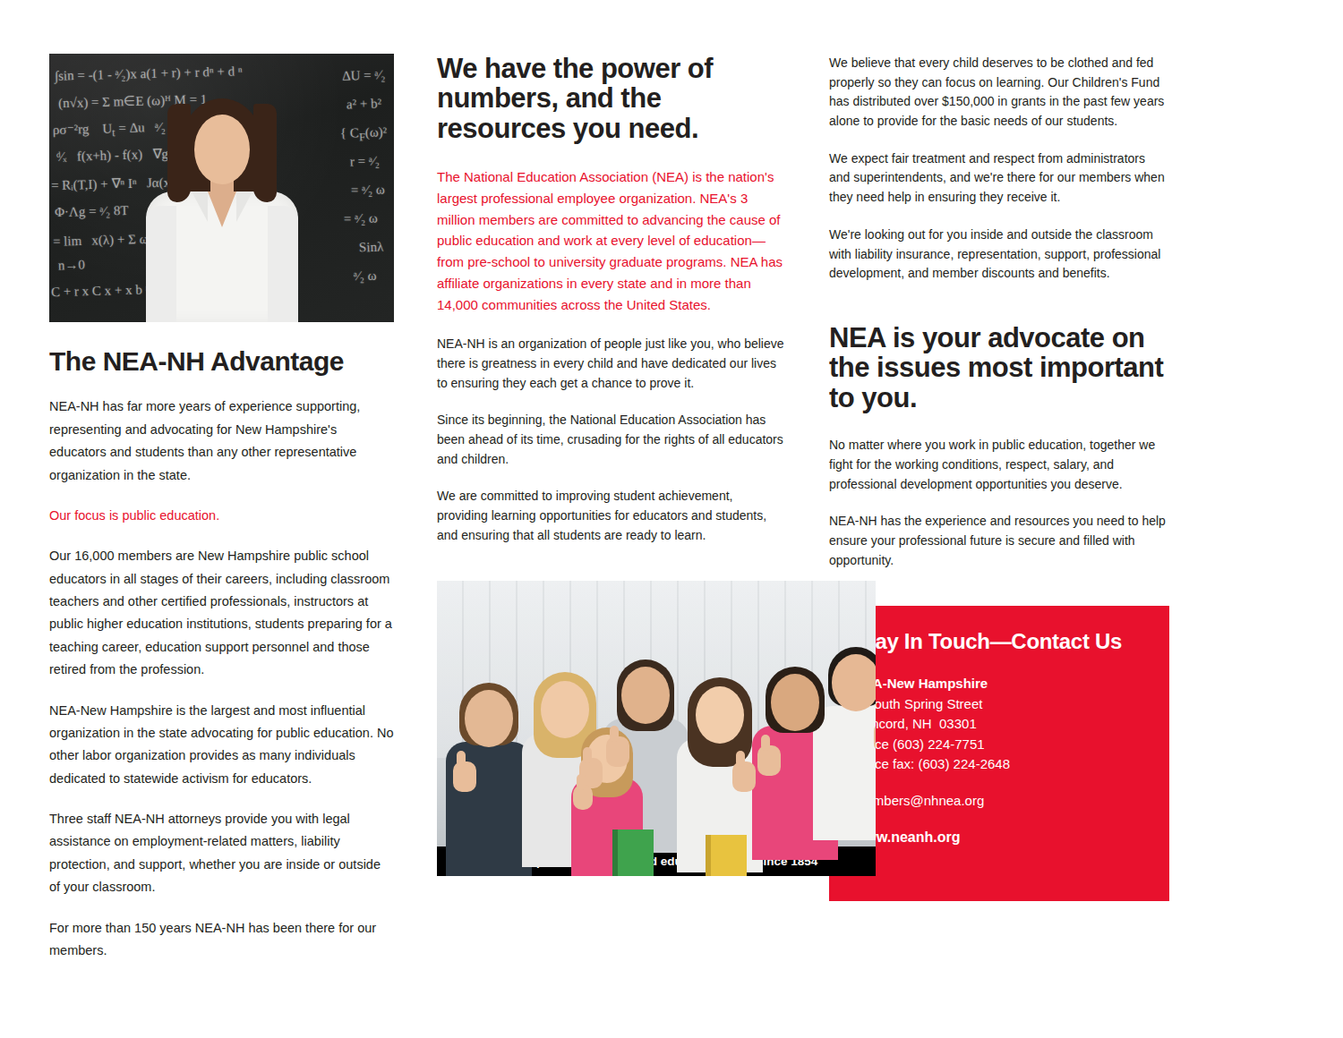∫sin = -(1 - ᵃ⁄₂)x a(1 + r) + r dⁿ + d ⁿ (n√x) = Σ m∈E (ω)ᴴ M = 1 ρσ⁻²rg Ut = Δu ᵃ⁄₂ = ᵇ⁄₂ₙ ᵈ⁄ₓ f(x+h) - f(x) ∇g = ᵃ⁄₂ = Rᵢ(T,I) + ∇ⁿ Iⁿ Jα(x) = ᵃ⁄₂ Φ·Λg = ᵃ⁄₂ 8T = lim x(λ) + Σ ω³ 8π n→0 C + r x C x + x b ⁿ x c⁴ = r c ΔU = ᵃ⁄₂ a² + b² { CF(ω)² r = ᵃ⁄₂ = ᵃ⁄₂ ω = ᵃ⁄₂ ω Sinλ ᵃ⁄₂ ω
The NEA-NH Advantage
NEA-NH has far more years of experience supporting, representing and advocating for New Hampshire's educators and students than any other representative organization in the state.
Our focus is public education.
Our 16,000 members are New Hampshire public school educators in all stages of their careers, including classroom teachers and other certified professionals, instructors at public higher education institutions, students preparing for a teaching career, education support personnel and those retired from the profession.
NEA-New Hampshire is the largest and most influential organization in the state advocating for public education. No other labor organization provides as many individuals dedicated to statewide activism for educators.
Three staff NEA-NH attorneys provide you with legal assistance on employment-related matters, liability protection, and support, whether you are inside or outside of your classroom.
For more than 150 years NEA-NH has been there for our members.
We have the power of numbers, and the resources you need.
The National Education Association (NEA) is the nation's largest professional employee organization. NEA's 3 million members are committed to advancing the cause of public education and work at every level of education—from pre-school to university graduate programs. NEA has affiliate organizations in every state and in more than 14,000 communities across the United States.
NEA-NH is an organization of people just like you, who believe there is greatness in every child and have dedicated our lives to ensuring they each get a chance to prove it.
Since its beginning, the National Education Association has been ahead of its time, crusading for the rights of all educators and children.
We are committed to improving student achievement, providing learning opportunities for educators and students, and ensuring that all students are ready to learn.
Advocating for public education and educators in NH since 1854
We believe that every child deserves to be clothed and fed properly so they can focus on learning. Our Children's Fund has distributed over $150,000 in grants in the past few years alone to provide for the basic needs of our students.
We expect fair treatment and respect from administrators and superintendents, and we're there for our members when they need help in ensuring they receive it.
We're looking out for you inside and outside the classroom with liability insurance, representation, support, professional development, and member discounts and benefits.
NEA is your advocate on the issues most important to you.
No matter where you work in public education, together we fight for the working conditions, respect, salary, and professional development opportunities you deserve.
NEA-NH has the experience and resources you need to help ensure your professional future is secure and filled with opportunity.
Stay In Touch—Contact Us
NEA-New Hampshire
9 South Spring Street
Concord, NH 03301
Office (603) 224-7751
Office fax: (603) 224-2648
members@nhnea.org
www.neanh.org